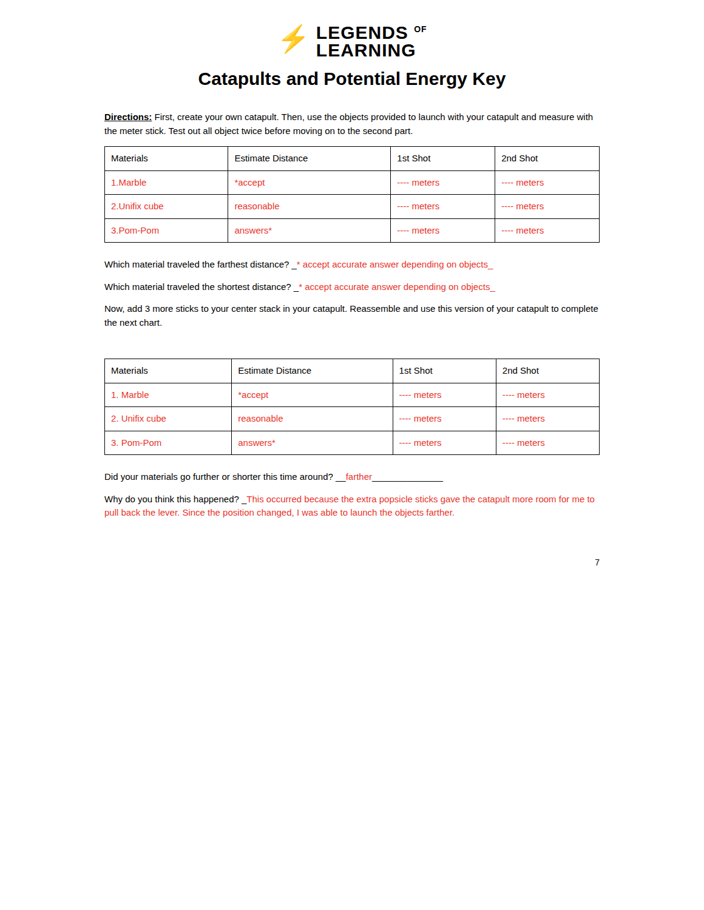⚡ LEGENDS OF LEARNING
Catapults and Potential Energy Key
Directions: First, create your own catapult. Then, use the objects provided to launch with your catapult and measure with the meter stick. Test out all object twice before moving on to the second part.
| Materials | Estimate Distance | 1st Shot | 2nd Shot |
| 1.Marble | *accept | ---- meters | ---- meters |
| 2.Unifix cube | reasonable | ---- meters | ---- meters |
| 3.Pom-Pom | answers* | ---- meters | ---- meters |
Which material traveled the farthest distance? _* accept accurate answer depending on objects_
Which material traveled the shortest distance? _* accept accurate answer depending on objects_
Now, add 3 more sticks to your center stack in your catapult. Reassemble and use this version of your catapult to complete the next chart.
| Materials | Estimate Distance | 1st Shot | 2nd Shot |
| 1. Marble | *accept | ---- meters | ---- meters |
| 2. Unifix cube | reasonable | ---- meters | ---- meters |
| 3. Pom-Pom | answers* | ---- meters | ---- meters |
Did your materials go further or shorter this time around? __farther______________
Why do you think this happened? _This occurred because the extra popsicle sticks gave the catapult more room for me to pull back the lever. Since the position changed, I was able to launch the objects farther.
7